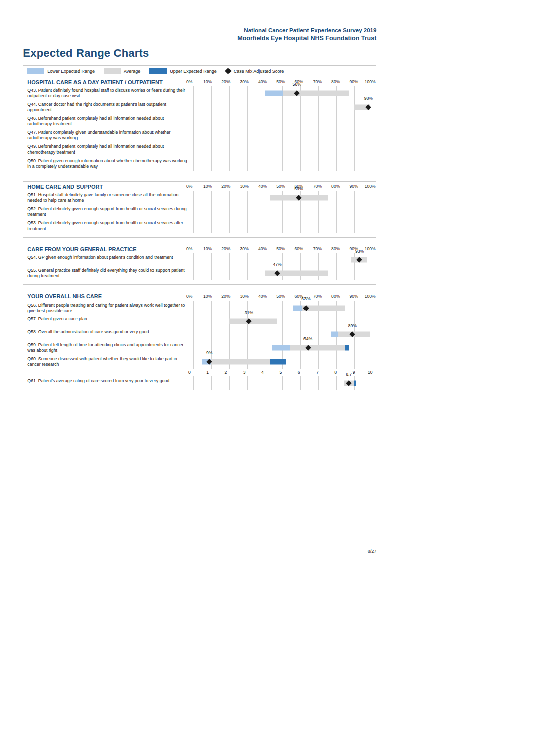National Cancer Patient Experience Survey 2019
Moorfields Eye Hospital NHS Foundation Trust
Expected Range Charts
Lower Expected Range
Average
Upper Expected Range
Case Mix Adjusted Score
Hospital care as a day patient / outpatient
0% 10% 20% 30% 40% 50% 60% 70% 80% 90% 100%
Q43. Patient definitely found hospital staff to discuss worries or fears during their outpatient or day case visit
58%
Q44. Cancer doctor had the right documents at patient's last outpatient appointment
98%
Q46. Beforehand patient completely had all information needed about radiotherapy treatment
Q47. Patient completely given understandable information about whether radiotherapy was working
Q49. Beforehand patient completely had all information needed about chemotherapy treatment
Q50. Patient given enough information about whether chemotherapy was working in a completely understandable way
Home care and support
0% 10% 20% 30% 40% 50% 60% 70% 80% 90% 100%
Q51. Hospital staff definitely gave family or someone close all the information needed to help care at home
59%
Q52. Patient definitely given enough support from health or social services during treatment
Q53. Patient definitely given enough support from health or social services after treatment
Care from your general practice
0% 10% 20% 30% 40% 50% 60% 70% 80% 90% 100%
Q54. GP given enough information about patient's condition and treatment
93%
Q55. General practice staff definitely did everything they could to support patient during treatment
47%
Your overall NHS care
0% 10% 20% 30% 40% 50% 60% 70% 80% 90% 100%
Q56. Different people treating and caring for patient always work well together to give best possible care
63%
Q57. Patient given a care plan
31%
Q58. Overall the administration of care was good or very good
89%
Q59. Patient felt length of time for attending clinics and appointments for cancer was about right
64%
Q60. Someone discussed with patient whether they would like to take part in cancer research
9%
0 1 2 3 4 5 6 7 8 9 10
Q61. Patient's average rating of care scored from very poor to very good
8.7
8/27